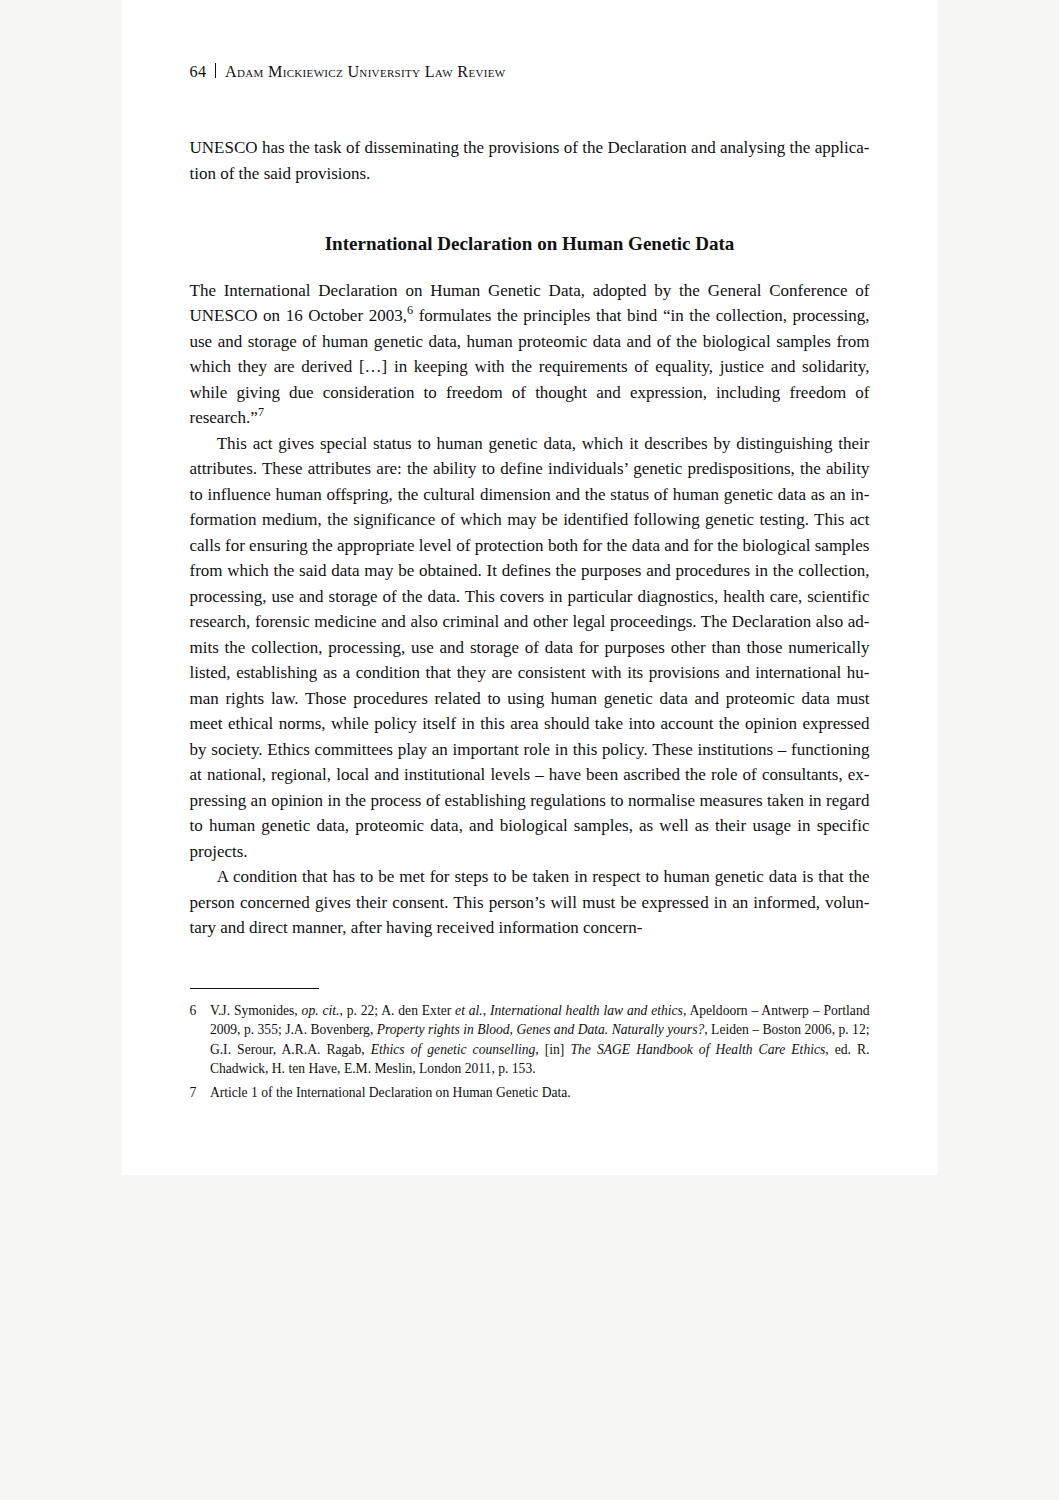64 Adam Mickiewicz University Law Review
UNESCO has the task of disseminating the provisions of the Declaration and analysing the application of the said provisions.
International Declaration on Human Genetic Data
The International Declaration on Human Genetic Data, adopted by the General Conference of UNESCO on 16 October 2003,6 formulates the principles that bind “in the collection, processing, use and storage of human genetic data, human proteomic data and of the biological samples from which they are derived […] in keeping with the requirements of equality, justice and solidarity, while giving due consideration to freedom of thought and expression, including freedom of research.”7
This act gives special status to human genetic data, which it describes by distinguishing their attributes. These attributes are: the ability to define individuals’ genetic predispositions, the ability to influence human offspring, the cultural dimension and the status of human genetic data as an information medium, the significance of which may be identified following genetic testing. This act calls for ensuring the appropriate level of protection both for the data and for the biological samples from which the said data may be obtained. It defines the purposes and procedures in the collection, processing, use and storage of the data. This covers in particular diagnostics, health care, scientific research, forensic medicine and also criminal and other legal proceedings. The Declaration also admits the collection, processing, use and storage of data for purposes other than those numerically listed, establishing as a condition that they are consistent with its provisions and international human rights law. Those procedures related to using human genetic data and proteomic data must meet ethical norms, while policy itself in this area should take into account the opinion expressed by society. Ethics committees play an important role in this policy. These institutions – functioning at national, regional, local and institutional levels – have been ascribed the role of consultants, expressing an opinion in the process of establishing regulations to normalise measures taken in regard to human genetic data, proteomic data, and biological samples, as well as their usage in specific projects.
A condition that has to be met for steps to be taken in respect to human genetic data is that the person concerned gives their consent. This person’s will must be expressed in an informed, voluntary and direct manner, after having received information concern-
6 V.J. Symonides, op. cit., p. 22; A. den Exter et al., International health law and ethics, Apeldoorn – Antwerp – Portland 2009, p. 355; J.A. Bovenberg, Property rights in Blood, Genes and Data. Naturally yours?, Leiden – Boston 2006, p. 12; G.I. Serour, A.R.A. Ragab, Ethics of genetic counselling, [in] The SAGE Handbook of Health Care Ethics, ed. R. Chadwick, H. ten Have, E.M. Meslin, London 2011, p. 153.
7 Article 1 of the International Declaration on Human Genetic Data.